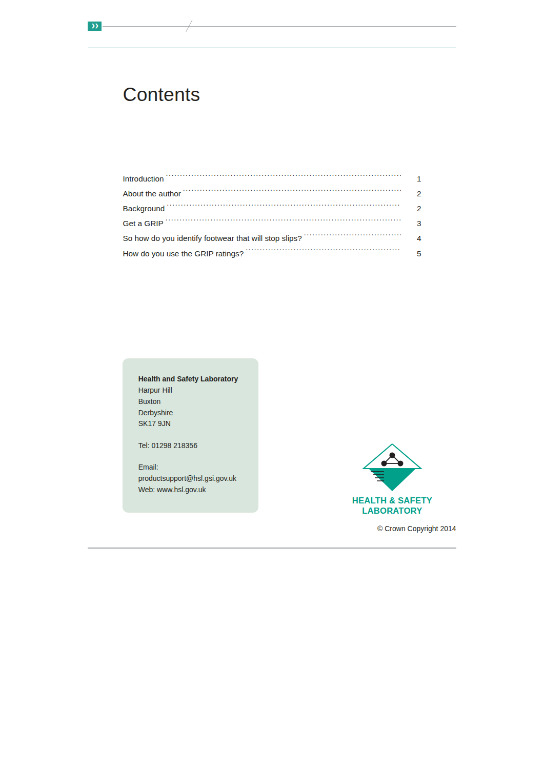❯❯
Contents
Introduction 1
About the author 2
Background 2
Get a GRIP 3
So how do you identify footwear that will stop slips? 4
How do you use the GRIP ratings? 5
Health and Safety Laboratory
Harpur Hill
Buxton
Derbyshire
SK17 9JN
Tel: 01298 218356
Email: productsupport@hsl.gsi.gov.uk
Web: www.hsl.gov.uk
HEALTH & SAFETY
LABORATORY
© Crown Copyright 2014